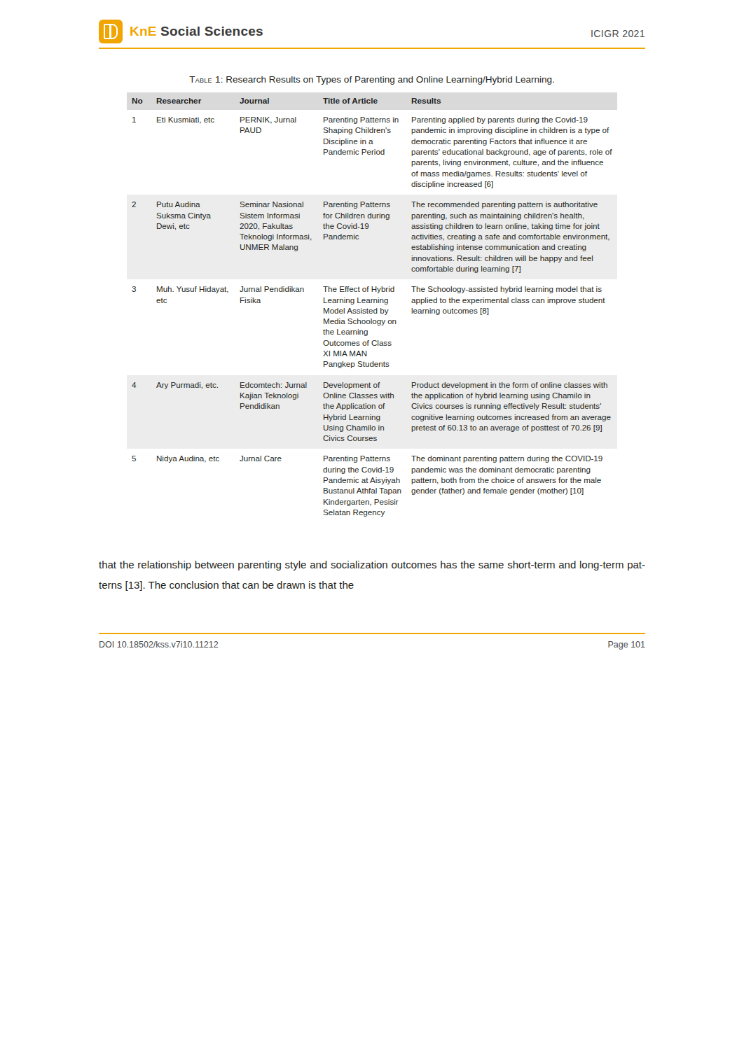KnE Social Sciences
ICIGR 2021
Table 1: Research Results on Types of Parenting and Online Learning/Hybrid Learning.
| No | Researcher | Journal | Title of Article | Results |
| --- | --- | --- | --- | --- |
| 1 | Eti Kusmiati, etc | PERNIK, Jurnal PAUD | Parenting Patterns in Shaping Children's Discipline in a Pandemic Period | Parenting applied by parents during the Covid-19 pandemic in improving discipline in children is a type of democratic parenting Factors that influence it are parents' educational background, age of parents, role of parents, living environment, culture, and the influence of mass media/games. Results: students' level of discipline increased [6] |
| 2 | Putu Audina Suksma Cintya Dewi, etc | Seminar Nasional Sistem Informasi 2020, Fakultas Teknologi Informasi, UNMER Malang | Parenting Patterns for Children during the Covid-19 Pandemic | The recommended parenting pattern is authoritative parenting, such as maintaining children's health, assisting children to learn online, taking time for joint activities, creating a safe and comfortable environment, establishing intense communication and creating innovations. Result: children will be happy and feel comfortable during learning [7] |
| 3 | Muh. Yusuf Hidayat, etc | Jurnal Pendidikan Fisika | The Effect of Hybrid Learning Learning Model Assisted by Media Schoology on the Learning Outcomes of Class XI MIA MAN Pangkep Students | The Schoology-assisted hybrid learning model that is applied to the experimental class can improve student learning outcomes [8] |
| 4 | Ary Purmadi, etc. | Edcomtech: Jurnal Kajian Teknologi Pendidikan | Development of Online Classes with the Application of Hybrid Learning Using Chamilo in Civics Courses | Product development in the form of online classes with the application of hybrid learning using Chamilo in Civics courses is running effectively Result: students' cognitive learning outcomes increased from an average pretest of 60.13 to an average of posttest of 70.26 [9] |
| 5 | Nidya Audina, etc | Jurnal Care | Parenting Patterns during the Covid-19 Pandemic at Aisyiyah Bustanul Athfal Tapan Kindergarten, Pesisir Selatan Regency | The dominant parenting pattern during the COVID-19 pandemic was the dominant democratic parenting pattern, both from the choice of answers for the male gender (father) and female gender (mother) [10] |
that the relationship between parenting style and socialization outcomes has the same short-term and long-term patterns [13]. The conclusion that can be drawn is that the
DOI 10.18502/kss.v7i10.11212
Page 101